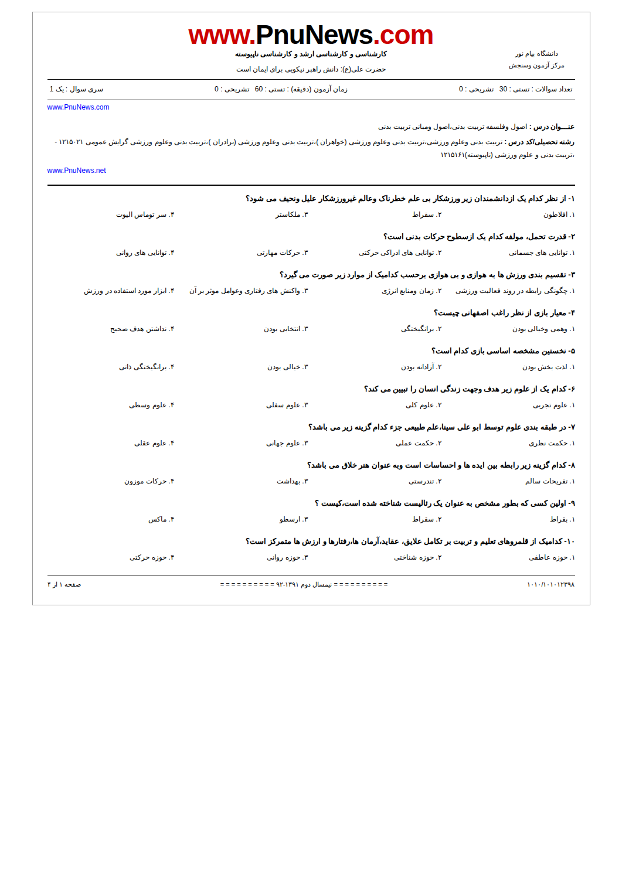www. PnuNews. com
دانشگاه پیام نور
مرکز آزمون وسنجش
کارشناسی و کارشناسی ارشد و کارشناسی ناپیوسته
حضرت علی(ع): دانش راهبر نیکویی برای ایمان است
تعداد سوالات : تستی : 30 تشریحی : 0
زمان آزمون (دقیقه) : تستی : 60 تشریحی : 0
سری سوال : یک 1
www.PnuNews.com
عنـــوان درس : اصول وفلسفه تربیت بدنی،اصول ومبانی تربیت بدنی
رشته تحصیلی/کد درس : تربیت بدنی وعلوم ورزشی،تربیت بدنی وعلوم ورزشی (خواهران )،تربیت بدنی وعلوم ورزشی (برادران )،تربیت بدنی وعلوم ورزشی گرایش عمومی ۱۲۱۵۰۲۱ - ،تربیت بدنی و علوم ورزشی (ناپیوسته)۱۲۱۵۱۶۱
www.PnuNews.net
۱- از نظر کدام یک ازدانشمندان زیر ورزشکار بی علم خطرناک وعالم غیرورزشکار علیل ونحیف می شود؟
۱. افلاطون ۲. سقراط ۳. ملکاستر ۴. سر توماس الیوت
۲- قدرت تحمل، مولفه کدام یک ازسطوح حرکات بدنی است؟
۱. توانایی های جسمانی ۲. توانایی های ادراکی حرکتی ۳. حرکات مهارتی ۴. توانایی های روانی
۳- تقسیم بندی ورزش ها به هوازی و بی هوازی برحسب کدامیک از موارد زیر صورت می گیرد؟
۱. چگونگی رابطه در روند فعالیت ورزشی ۲. زمان ومنابع انرژی ۳. واکنش های رفتاری وعوامل موثر بر آن ۴. ابزار مورد استفاده در ورزش
۴- معیار بازی از نظر راغب اصفهانی چیست؟
۱. وهمی وخیالی بودن ۲. برانگیختگی ۳. انتخابی بودن ۴. نداشتن هدف صحیح
۵- نخستین مشخصه اساسی بازی کدام است؟
۱. لذت بخش بودن ۲. آزادانه بودن ۳. خیالی بودن ۴. برانگیختگی ذاتی
۶- کدام یک از علوم زیر هدف وجهت زندگی انسان را تبیین می کند؟
۱. علوم تجربی ۲. علوم کلی ۳. علوم سفلی ۴. علوم وسطی
۷- در طبقه بندی علوم توسط ابو علی سینا،علم طبیعی جزء کدام گزینه زیر می باشد؟
۱. حکمت نظری ۲. حکمت عملی ۳. علوم جهانی ۴. علوم عقلی
۸- کدام گزینه زیر رابطه بین ایده ها و احساسات است وبه عنوان هنر خلاق می باشد؟
۱. تفریحات سالم ۲. تندرستی ۳. بهداشت ۴. حرکات موزون
۹- اولین کسی که بطور مشخص به عنوان یک رئالیست شناخته شده است،کیست ؟
۱. بقراط ۲. سقراط ۳. ارسطو ۴. ماکس
۱۰- کدامیک از قلمروهای تعلیم و تربیت بر تکامل علایق، عقاید،آرمان ها،رفتارها و ارزش ها متمرکز است؟
۱. حوزه عاطفی ۲. حوزه شناختی ۳. حوزه روانی ۴. حوزه حرکتی
۱۰۱۰/۱۰۱۰۱۲۳۹۸
= = = = = = = = = = نیمسال دوم ۱۳۹۱-۹۲ = = = = = = = = = =
صفحه ۱ از ۴